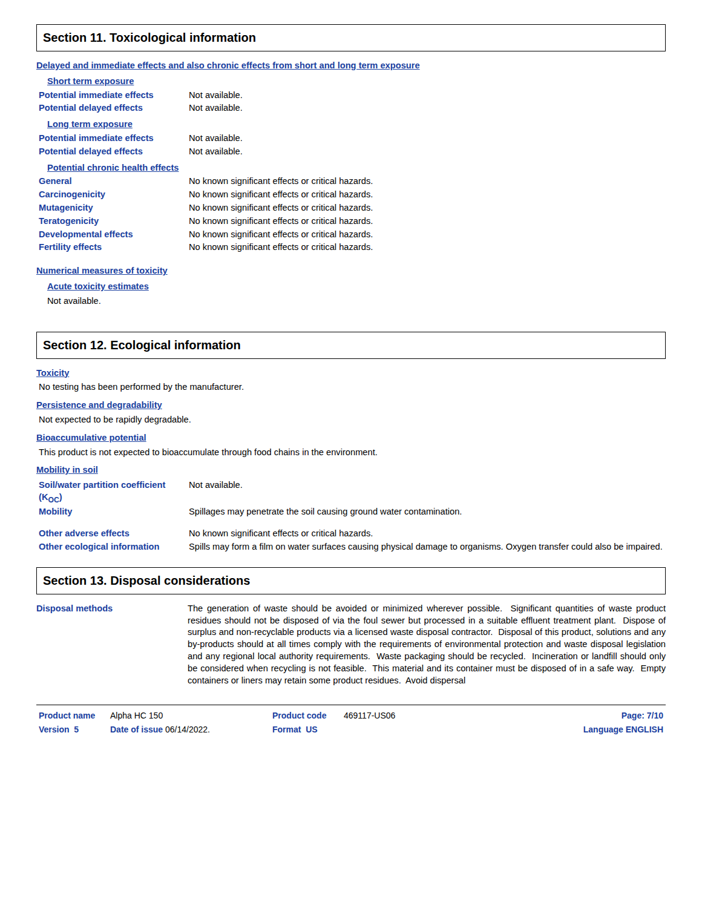Section 11. Toxicological information
Delayed and immediate effects and also chronic effects from short and long term exposure
Short term exposure
| Potential immediate effects | Not available. |
| Potential delayed effects | Not available. |
Long term exposure
| Potential immediate effects | Not available. |
| Potential delayed effects | Not available. |
Potential chronic health effects
| General | No known significant effects or critical hazards. |
| Carcinogenicity | No known significant effects or critical hazards. |
| Mutagenicity | No known significant effects or critical hazards. |
| Teratogenicity | No known significant effects or critical hazards. |
| Developmental effects | No known significant effects or critical hazards. |
| Fertility effects | No known significant effects or critical hazards. |
Numerical measures of toxicity
Acute toxicity estimates
Not available.
Section 12. Ecological information
Toxicity
No testing has been performed by the manufacturer.
Persistence and degradability
Not expected to be rapidly degradable.
Bioaccumulative potential
This product is not expected to bioaccumulate through food chains in the environment.
Mobility in soil
| Soil/water partition coefficient (K OC ) | Not available. |
| Mobility | Spillages may penetrate the soil causing ground water contamination. |
| Other adverse effects | No known significant effects or critical hazards. |
| Other ecological information | Spills may form a film on water surfaces causing physical damage to organisms. Oxygen transfer could also be impaired. |
Section 13. Disposal considerations
Disposal methods
The generation of waste should be avoided or minimized wherever possible. Significant quantities of waste product residues should not be disposed of via the foul sewer but processed in a suitable effluent treatment plant. Dispose of surplus and non-recyclable products via a licensed waste disposal contractor. Disposal of this product, solutions and any by-products should at all times comply with the requirements of environmental protection and waste disposal legislation and any regional local authority requirements. Waste packaging should be recycled. Incineration or landfill should only be considered when recycling is not feasible. This material and its container must be disposed of in a safe way. Empty containers or liners may retain some product residues. Avoid dispersal
| Product name | Alpha HC 150 | Product code | 469117-US06 | Page: 7/10 |
| Version 5 | Date of issue 06/14/2022. | Format US | Language ENGLISH |